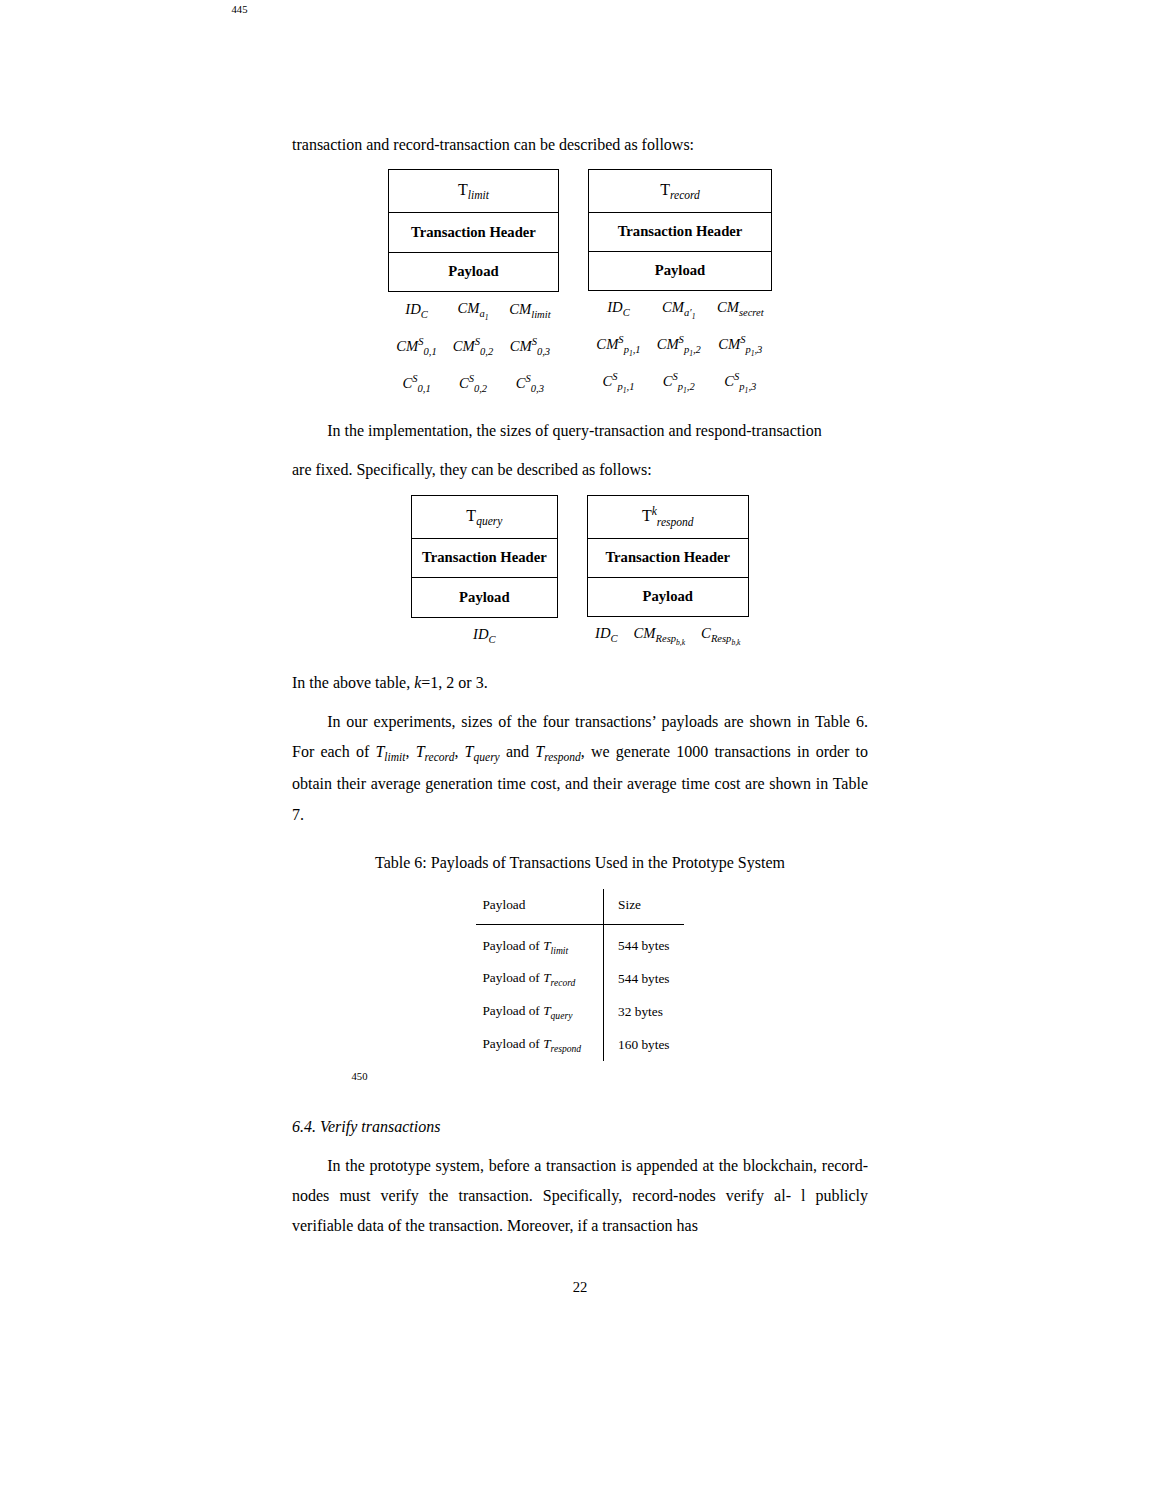transaction and record-transaction can be described as follows:
| T limit |
| Transaction Header |
| Payload |
| ID C | CM a 1 | CM limit |
| CM S 0,1 | CM S 0,2 | CM S 0,3 |
| C S 0,1 | C S 0,2 | C S 0,3 |
| T record |
| Transaction Header |
| Payload |
| ID C | CM a′ 1 | CM secret |
| CM S p 1 ,1 | CM S p 1 ,2 | CM S p 1 ,3 |
| C S p 1 ,1 | C S p 1 ,2 | C S p 1 ,3 |
In the implementation, the sizes of query-transaction and respond-transaction
445
are fixed. Specifically, they can be described as follows:
| T query |
| Transaction Header |
| Payload |
| ID C |
| T k respond |
| Transaction Header |
| Payload |
| ID C | CM Resp b,k | C Resp b,k |
In the above table, k=1, 2 or 3.
In our experiments, sizes of the four transactions’ payloads are shown in Table 6. For each of Tlimit, Trecord, Tquery and Trespond, we generate 1000 transactions in order to obtain their average generation time cost, and their average time cost are shown in Table 7.
Table 6: Payloads of Transactions Used in the Prototype System
| Payload | Size |
| Payload of T limit | 544 bytes |
| Payload of T record | 544 bytes |
| Payload of T query | 32 bytes |
| Payload of T respond | 160 bytes |
450
6.4. Verify transactions
In the prototype system, before a transaction is appended at the blockchain, record-nodes must verify the transaction. Specifically, record-nodes verify al- l publicly verifiable data of the transaction. Moreover, if a transaction has
22